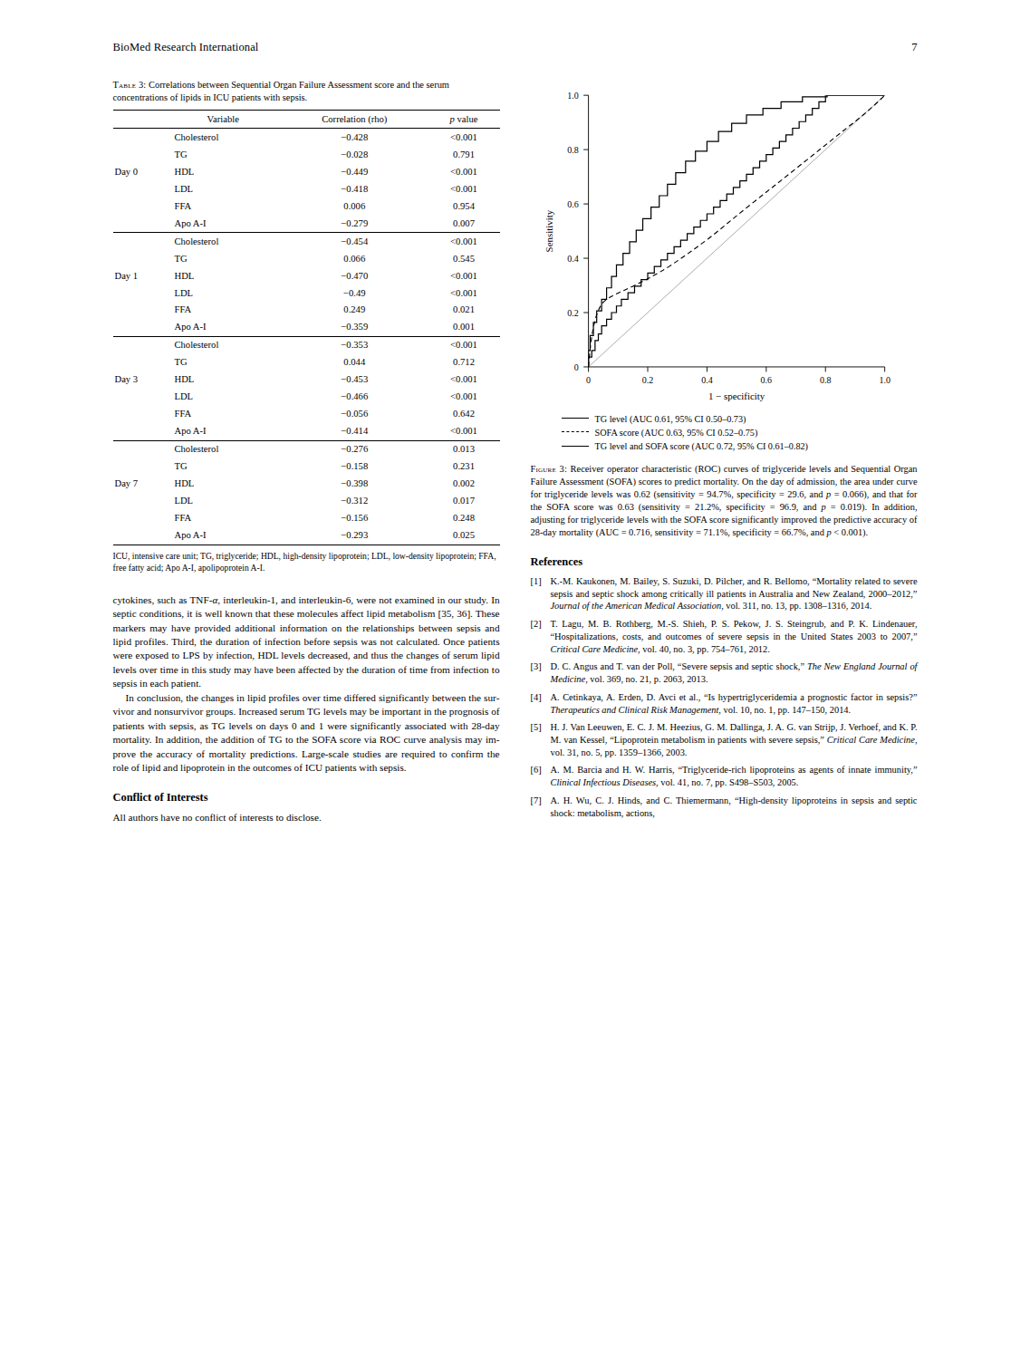BioMed Research International
7
Table 3: Correlations between Sequential Organ Failure Assessment score and the serum concentrations of lipids in ICU patients with sepsis.
| | Variable | Correlation (rho) | p value |
| --- | --- | --- | --- |
| | Cholesterol | −0.428 | <0.001 |
| | TG | −0.028 | 0.791 |
| Day 0 | HDL | −0.449 | <0.001 |
| | LDL | −0.418 | <0.001 |
| | FFA | 0.006 | 0.954 |
| | Apo A-I | −0.279 | 0.007 |
| | Cholesterol | −0.454 | <0.001 |
| | TG | 0.066 | 0.545 |
| Day 1 | HDL | −0.470 | <0.001 |
| | LDL | −0.49 | <0.001 |
| | FFA | 0.249 | 0.021 |
| | Apo A-I | −0.359 | 0.001 |
| | Cholesterol | −0.353 | <0.001 |
| | TG | 0.044 | 0.712 |
| Day 3 | HDL | −0.453 | <0.001 |
| | LDL | −0.466 | <0.001 |
| | FFA | −0.056 | 0.642 |
| | Apo A-I | −0.414 | <0.001 |
| | Cholesterol | −0.276 | 0.013 |
| | TG | −0.158 | 0.231 |
| Day 7 | HDL | −0.398 | 0.002 |
| | LDL | −0.312 | 0.017 |
| | FFA | −0.156 | 0.248 |
| | Apo A-I | −0.293 | 0.025 |
ICU, intensive care unit; TG, triglyceride; HDL, high-density lipoprotein; LDL, low-density lipoprotein; FFA, free fatty acid; Apo A-I, apolipoprotein A-I.
cytokines, such as TNF-α, interleukin-1, and interleukin-6, were not examined in our study. In septic conditions, it is well known that these molecules affect lipid metabolism [35, 36]. These markers may have provided additional information on the relationships between sepsis and lipid profiles. Third, the duration of infection before sepsis was not calculated. Once patients were exposed to LPS by infection, HDL levels decreased, and thus the changes of serum lipid levels over time in this study may have been affected by the duration of time from infection to sepsis in each patient.
In conclusion, the changes in lipid profiles over time differed significantly between the survivor and nonsurvivor groups. Increased serum TG levels may be important in the prognosis of patients with sepsis, as TG levels on days 0 and 1 were significantly associated with 28-day mortality. In addition, the addition of TG to the SOFA score via ROC curve analysis may improve the accuracy of mortality predictions. Large-scale studies are required to confirm the role of lipid and lipoprotein in the outcomes of ICU patients with sepsis.
Conflict of Interests
All authors have no conflict of interests to disclose.
1.0 0.8 0.6 0.4 0.2 0 0 0.2 0.4 0.6 0.8 1.0 1 − specificity Sensitivity
TG level (AUC 0.61, 95% CI 0.50–0.73)
SOFA score (AUC 0.63, 95% CI 0.52–0.75)
TG level and SOFA score (AUC 0.72, 95% CI 0.61–0.82)
Figure 3: Receiver operator characteristic (ROC) curves of triglyceride levels and Sequential Organ Failure Assessment (SOFA) scores to predict mortality. On the day of admission, the area under curve for triglyceride levels was 0.62 (sensitivity = 94.7%, specificity = 29.6, and p = 0.066), and that for the SOFA score was 0.63 (sensitivity = 21.2%, specificity = 96.9, and p = 0.019). In addition, adjusting for triglyceride levels with the SOFA score significantly improved the predictive accuracy of 28-day mortality (AUC = 0.716, sensitivity = 71.1%, specificity = 66.7%, and p < 0.001).
References
[1] K.-M. Kaukonen, M. Bailey, S. Suzuki, D. Pilcher, and R. Bellomo, “Mortality related to severe sepsis and septic shock among critically ill patients in Australia and New Zealand, 2000–2012,” Journal of the American Medical Association, vol. 311, no. 13, pp. 1308–1316, 2014.
[2] T. Lagu, M. B. Rothberg, M.-S. Shieh, P. S. Pekow, J. S. Steingrub, and P. K. Lindenauer, “Hospitalizations, costs, and outcomes of severe sepsis in the United States 2003 to 2007,” Critical Care Medicine, vol. 40, no. 3, pp. 754–761, 2012.
[3] D. C. Angus and T. van der Poll, “Severe sepsis and septic shock,” The New England Journal of Medicine, vol. 369, no. 21, p. 2063, 2013.
[4] A. Cetinkaya, A. Erden, D. Avci et al., “Is hypertriglyceridemia a prognostic factor in sepsis?” Therapeutics and Clinical Risk Management, vol. 10, no. 1, pp. 147–150, 2014.
[5] H. J. Van Leeuwen, E. C. J. M. Heezius, G. M. Dallinga, J. A. G. van Strijp, J. Verhoef, and K. P. M. van Kessel, “Lipoprotein metabolism in patients with severe sepsis,” Critical Care Medicine, vol. 31, no. 5, pp. 1359–1366, 2003.
[6] A. M. Barcia and H. W. Harris, “Triglyceride-rich lipoproteins as agents of innate immunity,” Clinical Infectious Diseases, vol. 41, no. 7, pp. S498–S503, 2005.
[7] A. H. Wu, C. J. Hinds, and C. Thiemermann, “High-density lipoproteins in sepsis and septic shock: metabolism, actions,